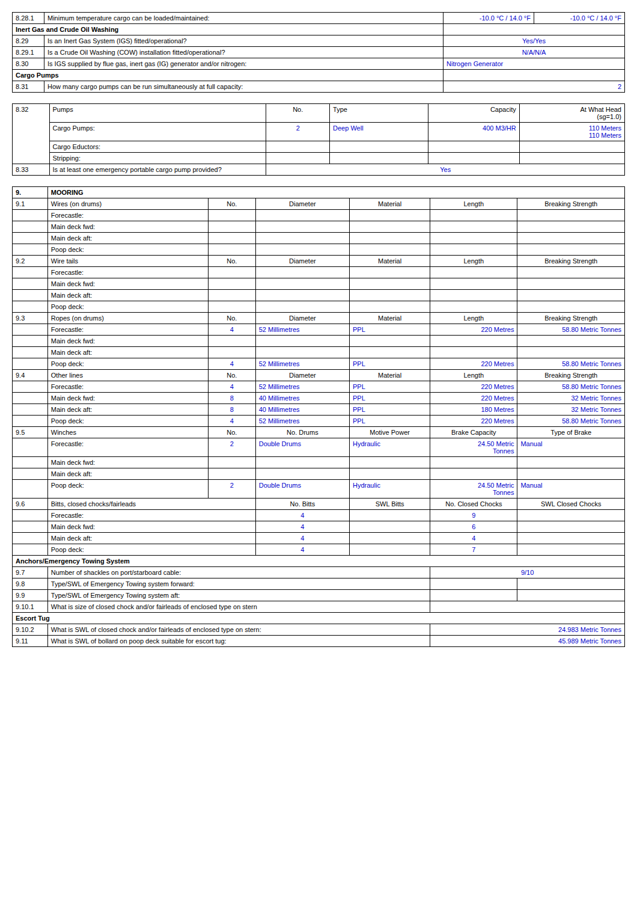| 8.28.1 | Minimum temperature cargo can be loaded/maintained: | -10.0 °C / 14.0 °F | -10.0 °C / 14.0 °F |
| Inert Gas and Crude Oil Washing | |
| 8.29 | Is an Inert Gas System (IGS) fitted/operational? | Yes/Yes |
| 8.29.1 | Is a Crude Oil Washing (COW) installation fitted/operational? | N/A/N/A |
| 8.30 | Is IGS supplied by flue gas, inert gas (IG) generator and/or nitrogen: | Nitrogen Generator |
| Cargo Pumps | |
| 8.31 | How many cargo pumps can be run simultaneously at full capacity: | 2 |
| 8.32 | Pumps | No. | Type | Capacity | At What Head (sg=1.0) |
| Cargo Pumps: | 2 | Deep Well | 400 M3/HR | 110 Meters 110 Meters |
| Cargo Eductors: | | | | |
| Stripping: | | | | |
| 8.33 | Is at least one emergency portable cargo pump provided? | Yes |
| 9. | MOORING |
| 9.1 | Wires (on drums) | No. | Diameter | Material | Length | Breaking Strength |
| | Forecastle: | | | | | |
| | Main deck fwd: | | | | | |
| | Main deck aft: | | | | | |
| | Poop deck: | | | | | |
| 9.2 | Wire tails | No. | Diameter | Material | Length | Breaking Strength |
| | Forecastle: | | | | | |
| | Main deck fwd: | | | | | |
| | Main deck aft: | | | | | |
| | Poop deck: | | | | | |
| 9.3 | Ropes (on drums) | No. | Diameter | Material | Length | Breaking Strength |
| | Forecastle: | 4 | 52 Millimetres | PPL | 220 Metres | 58.80 Metric Tonnes |
| | Main deck fwd: | | | | | |
| | Main deck aft: | | | | | |
| | Poop deck: | 4 | 52 Millimetres | PPL | 220 Metres | 58.80 Metric Tonnes |
| 9.4 | Other lines | No. | Diameter | Material | Length | Breaking Strength |
| | Forecastle: | 4 | 52 Millimetres | PPL | 220 Metres | 58.80 Metric Tonnes |
| | Main deck fwd: | 8 | 40 Millimetres | PPL | 220 Metres | 32 Metric Tonnes |
| | Main deck aft: | 8 | 40 Millimetres | PPL | 180 Metres | 32 Metric Tonnes |
| | Poop deck: | 4 | 52 Millimetres | PPL | 220 Metres | 58.80 Metric Tonnes |
| 9.5 | Winches | No. | No. Drums | Motive Power | Brake Capacity | Type of Brake |
| | Forecastle: | 2 | Double Drums | Hydraulic | 24.50 Metric Tonnes | Manual |
| | Main deck fwd: | | | | | |
| | Main deck aft: | | | | | |
| | Poop deck: | 2 | Double Drums | Hydraulic | 24.50 Metric Tonnes | Manual |
| 9.6 | Bitts, closed chocks/fairleads | No. Bitts | SWL Bitts | No. Closed Chocks | SWL Closed Chocks |
| | Forecastle: | 4 | | 9 | |
| | Main deck fwd: | 4 | | 6 | |
| | Main deck aft: | 4 | | 4 | |
| | Poop deck: | 4 | | 7 | |
| Anchors/Emergency Towing System |
| 9.7 | Number of shackles on port/starboard cable: | 9/10 |
| 9.8 | Type/SWL of Emergency Towing system forward: | | |
| 9.9 | Type/SWL of Emergency Towing system aft: | | |
| 9.10.1 | What is size of closed chock and/or fairleads of enclosed type on stern | |
| Escort Tug |
| 9.10.2 | What is SWL of closed chock and/or fairleads of enclosed type on stern: | 24.983 Metric Tonnes |
| 9.11 | What is SWL of bollard on poop deck suitable for escort tug: | 45.989 Metric Tonnes |